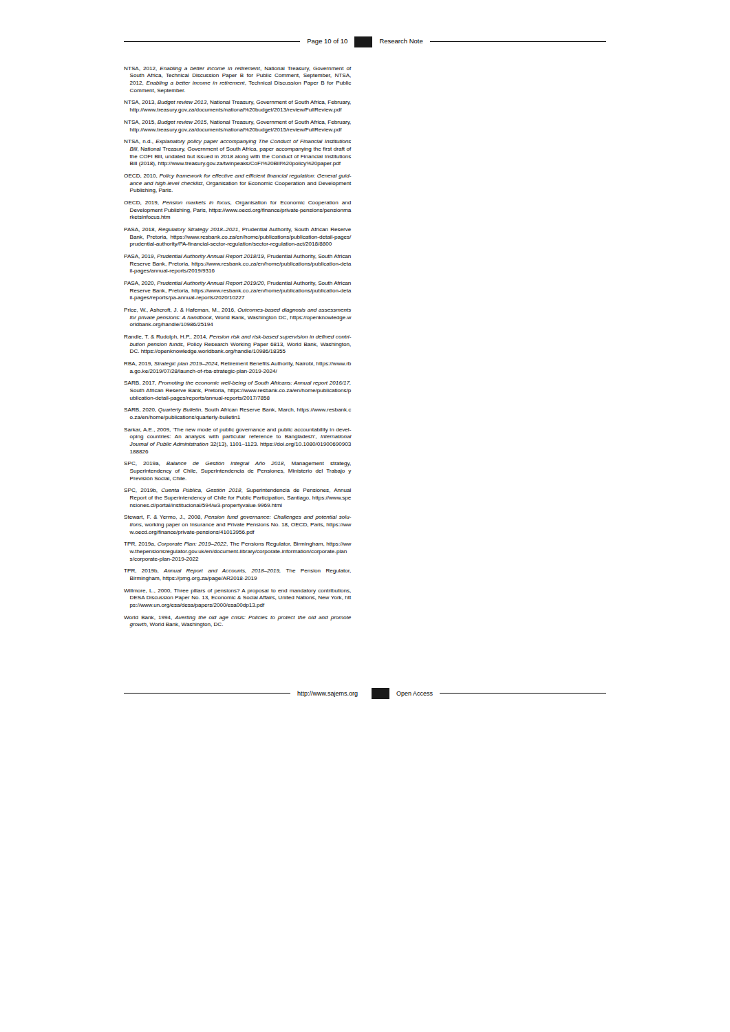Page 10 of 10
Research Note
NTSA, 2012, Enabling a better income in retirement, National Treasury, Government of South Africa, Technical Discussion Paper B for Public Comment, September, NTSA, 2012, Enabling a better income in retirement, Technical Discussion Paper B for Public Comment, September.
NTSA, 2013, Budget review 2013, National Treasury, Government of South Africa, February, http://www.treasury.gov.za/documents/national%20budget/2013/review/FullReview.pdf
NTSA, 2015, Budget review 2015, National Treasury, Government of South Africa, February, http://www.treasury.gov.za/documents/national%20budget/2015/review/FullReview.pdf
NTSA, n.d., Explanatory policy paper accompanying The Conduct of Financial Institutions Bill, National Treasury, Government of South Africa, paper accompanying the first draft of the COFI Bill, undated but issued in 2018 along with the Conduct of Financial Institutions Bill (2018), http://www.treasury.gov.za/twinpeaks/CoFI%20Bill%20policy%20paper.pdf
OECD, 2010, Policy framework for effective and efficient financial regulation: General guidance and high-level checklist, Organisation for Economic Cooperation and Development Publishing, Paris.
OECD, 2019, Pension markets in focus, Organisation for Economic Cooperation and Development Publishing, Paris, https://www.oecd.org/finance/private-pensions/pensionmarketsinfocus.htm
PASA, 2018, Regulatory Strategy 2018–2021, Prudential Authority, South African Reserve Bank, Pretoria, https://www.resbank.co.za/en/home/publications/publication-detail-pages/prudential-authority/PA-financial-sector-regulation/sector-regulation-act/2018/8800
PASA, 2019, Prudential Authority Annual Report 2018/19, Prudential Authority, South African Reserve Bank, Pretoria, https://www.resbank.co.za/en/home/publications/publication-detail-pages/annual-reports/2019/9316
PASA, 2020, Prudential Authority Annual Report 2019/20, Prudential Authority, South African Reserve Bank, Pretoria, https://www.resbank.co.za/en/home/publications/publication-detail-pages/reports/pa-annual-reports/2020/10227
Price, W., Ashcroft, J. & Hafeman, M., 2016, Outcomes-based diagnosis and assessments for private pensions: A handbook, World Bank, Washington DC, https://openknowledge.worldbank.org/handle/10986/25194
Randle, T. & Rudolph, H.P., 2014, Pension risk and risk-based supervision in defined contribution pension funds, Policy Research Working Paper 6813, World Bank, Washington, DC. https://openknowledge.worldbank.org/handle/10986/18355
RBA, 2019, Strategic plan 2019–2024, Retirement Benefits Authority, Nairobi, https://www.rba.go.ke/2019/07/28/launch-of-rba-strategic-plan-2019-2024/
SARB, 2017, Promoting the economic well-being of South Africans: Annual report 2016/17, South African Reserve Bank, Pretoria, https://www.resbank.co.za/en/home/publications/publication-detail-pages/reports/annual-reports/2017/7858
SARB, 2020, Quarterly Bulletin, South African Reserve Bank, March, https://www.resbank.co.za/en/home/publications/quarterly-bulletin1
Sarkar, A.E., 2009, ‘The new mode of public governance and public accountability in developing countries: An analysis with particular reference to Bangladesh’, International Journal of Public Administration 32(13), 1101–1123. https://doi.org/10.1080/01900690903188826
SPC, 2019a, Balance de Gestión Integral Año 2018, Management strategy, Superintendency of Chile, Superintendencia de Pensiones, Ministerio del Trabajo y Previsión Social, Chile.
SPC, 2019b, Cuenta Pública, Gestión 2018, Superintendencia de Pensiones, Annual Report of the Superintendency of Chile for Public Participation, Santiago, https://www.spensiones.cl/portal/institucional/594/w3-propertyvalue-9969.html
Stewart, F. & Yermo, J., 2008, Pension fund governance: Challenges and potential solutions, working paper on Insurance and Private Pensions No. 18, OECD, Paris, https://www.oecd.org/finance/private-pensions/41013956.pdf
TPR, 2019a, Corporate Plan: 2019–2022, The Pensions Regulator, Birmingham, https://www.thepensionsregulator.gov.uk/en/document-library/corporate-information/corporate-plans/corporate-plan-2019-2022
TPR, 2019b, Annual Report and Accounts, 2018–2019, The Pension Regulator, Birmingham, https://pmg.org.za/page/AR2018-2019
Willmore, L., 2000, Three pillars of pensions? A proposal to end mandatory contributions, DESA Discussion Paper No. 13, Economic & Social Affairs, United Nations, New York, https://www.un.org/esa/desa/papers/2000/esa00dp13.pdf
World Bank, 1994, Averting the old age crisis: Policies to protect the old and promote growth, World Bank, Washington, DC.
http://www.sajems.org
Open Access